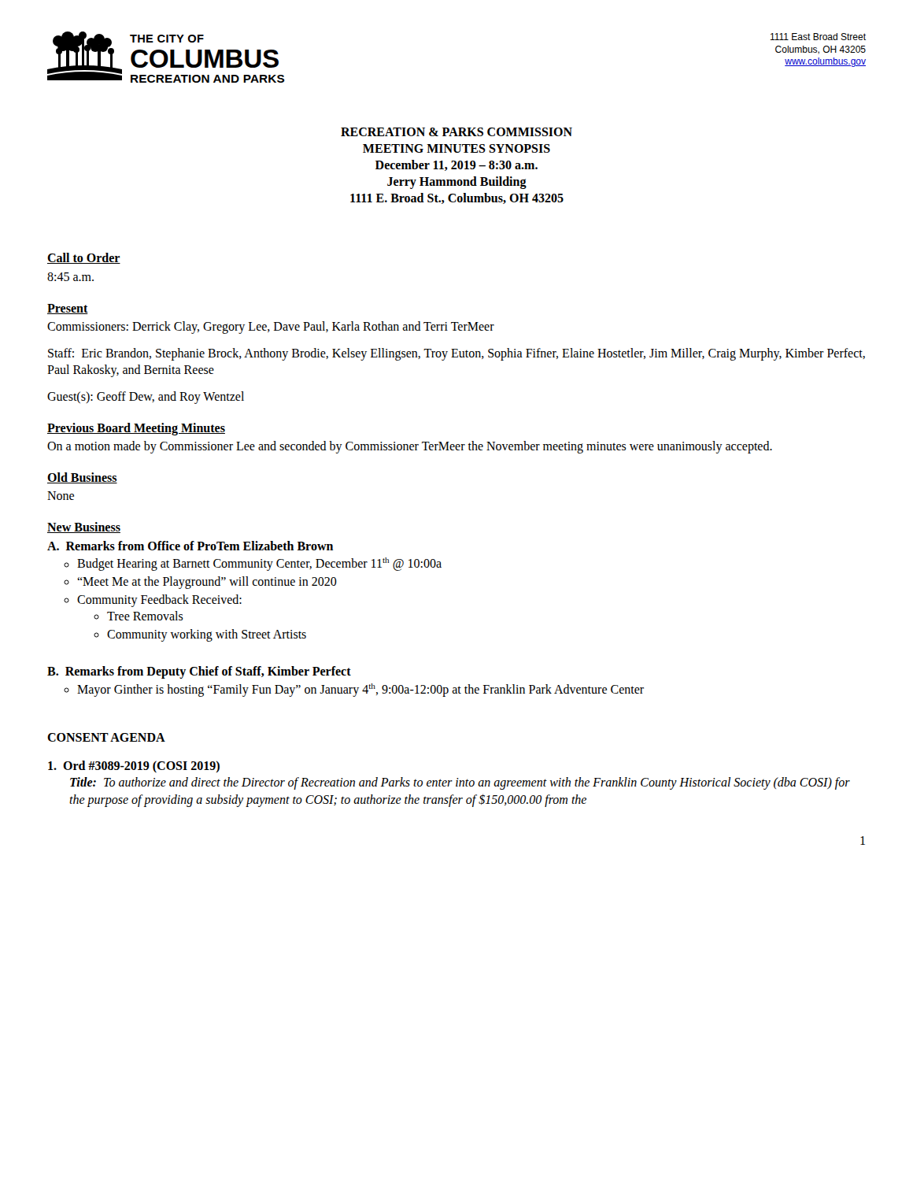THE CITY OF
COLUMBUS
RECREATION AND PARKS
1111 East Broad Street
Columbus, OH 43205
www.columbus.gov
RECREATION & PARKS COMMISSION
MEETING MINUTES SYNOPSIS
December 11, 2019 – 8:30 a.m.
Jerry Hammond Building
1111 E. Broad St., Columbus, OH 43205
Call to Order
8:45 a.m.
Present
Commissioners: Derrick Clay, Gregory Lee, Dave Paul, Karla Rothan and Terri TerMeer
Staff: Eric Brandon, Stephanie Brock, Anthony Brodie, Kelsey Ellingsen, Troy Euton, Sophia Fifner, Elaine Hostetler, Jim Miller, Craig Murphy, Kimber Perfect, Paul Rakosky, and Bernita Reese
Guest(s): Geoff Dew, and Roy Wentzel
Previous Board Meeting Minutes
On a motion made by Commissioner Lee and seconded by Commissioner TerMeer the November meeting minutes were unanimously accepted.
Old Business
None
New Business
A. Remarks from Office of ProTem Elizabeth Brown
Budget Hearing at Barnett Community Center, December 11th @ 10:00a
“Meet Me at the Playground” will continue in 2020
Community Feedback Received:
Tree Removals
Community working with Street Artists
B. Remarks from Deputy Chief of Staff, Kimber Perfect
Mayor Ginther is hosting “Family Fun Day” on January 4th, 9:00a-12:00p at the Franklin Park Adventure Center
CONSENT AGENDA
1. Ord #3089-2019 (COSI 2019)
Title: To authorize and direct the Director of Recreation and Parks to enter into an agreement with the Franklin County Historical Society (dba COSI) for the purpose of providing a subsidy payment to COSI; to authorize the transfer of $150,000.00 from the
1